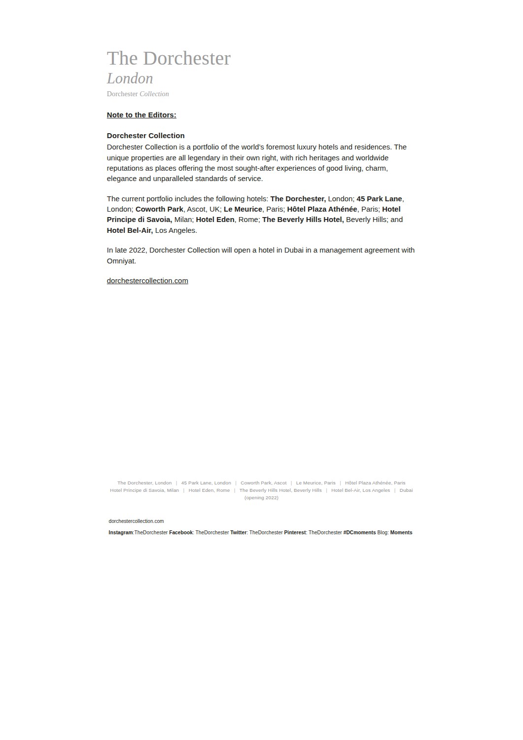The Dorchester
London
Dorchester Collection
Note to the Editors:
Dorchester Collection
Dorchester Collection is a portfolio of the world’s foremost luxury hotels and residences. The unique properties are all legendary in their own right, with rich heritages and worldwide reputations as places offering the most sought-after experiences of good living, charm, elegance and unparalleled standards of service.
The current portfolio includes the following hotels: The Dorchester, London; 45 Park Lane, London; Coworth Park, Ascot, UK; Le Meurice, Paris; Hôtel Plaza Athénée, Paris; Hotel Principe di Savoia, Milan; Hotel Eden, Rome; The Beverly Hills Hotel, Beverly Hills; and Hotel Bel-Air, Los Angeles.
In late 2022, Dorchester Collection will open a hotel in Dubai in a management agreement with Omniyat.
dorchestercollection.com
The Dorchester, London|45 Park Lane, London|Coworth Park, Ascot|Le Meurice, Paris|Hôtel Plaza Athénée, Paris
Hotel Principe di Savoia, Milan|Hotel Eden, Rome|The Beverly Hills Hotel, Beverly Hills|Hotel Bel-Air, Los Angeles|Dubai (opening 2022)
dorchestercollection.com
Instagram:TheDorchester Facebook: TheDorchester Twitter: TheDorchester Pinterest: TheDorchester #DCmoments Blog: Moments